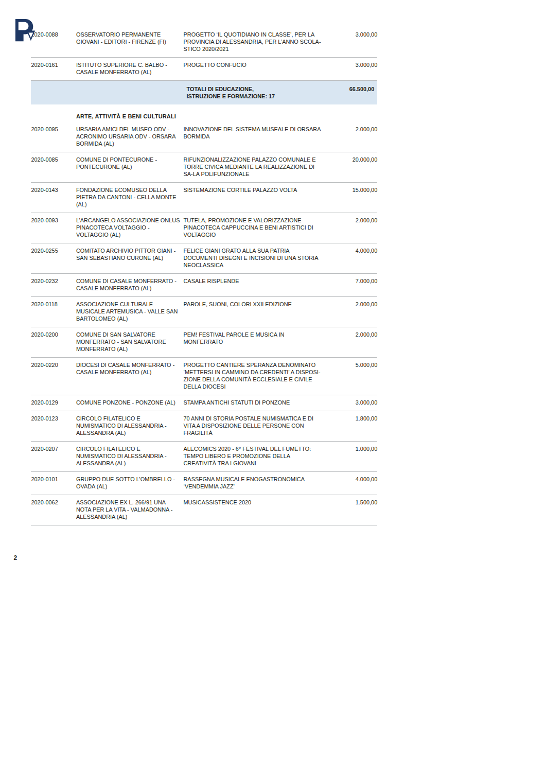| 2020-0088 | OSSERVATORIO PERMANENTE GIOVANI - EDITORI - FIRENZE (FI) | PROGETTO ‘IL QUOTIDIANO IN CLASSE’, PER LA PROVINCIA DI ALESSANDRIA, PER L’ANNO SCOLA-STICO 2020/2021 | 3.000,00 |
| 2020-0161 | ISTITUTO SUPERIORE C. BALBO - CASALE MONFERRATO (AL) | PROGETTO CONFUCIO | 3.000,00 |
| | | TOTALI DI EDUCAZIONE, ISTRUZIONE E FORMAZIONE: 17 | 66.500,00 |
| | ARTE, ATTIVITÀ E BENI CULTURALI |
| 2020-0095 | URSARIA AMICI DEL MUSEO ODV - ACRONIMO URSARIA ODV - ORSARA BORMIDA (AL) | INNOVAZIONE DEL SISTEMA MUSEALE DI ORSARA BORMIDA | 2.000,00 |
| 2020-0085 | COMUNE DI PONTECURONE - PONTECURONE (AL) | RIFUNZIONALIZZAZIONE PALAZZO COMUNALE E TORRE CIVICA MEDIANTE LA REALIZZAZIONE DI SA-LA POLIFUNZIONALE | 20.000,00 |
| 2020-0143 | FONDAZIONE ECOMUSEO DELLA PIETRA DA CANTONI - CELLA MONTE (AL) | SISTEMAZIONE CORTILE PALAZZO VOLTA | 15.000,00 |
| 2020-0093 | L’ARCANGELO ASSOCIAZIONE ONLUS PINACOTECA VOLTAGGIO - VOLTAGGIO (AL) | TUTELA, PROMOZIONE E VALORIZZAZIONE PINACOTECA CAPPUCCINA E BENI ARTISTICI DI VOLTAGGIO | 2.000,00 |
| 2020-0255 | COMITATO ARCHIVIO PITTOR GIANI - SAN SEBASTIANO CURONE (AL) | FELICE GIANI GRATO ALLA SUA PATRIA DOCUMENTI DISEGNI E INCISIONI DI UNA STORIA NEOCLASSICA | 4.000,00 |
| 2020-0232 | COMUNE DI CASALE MONFERRATO - CASALE MONFERRATO (AL) | CASALE RISPLENDE | 7.000,00 |
| 2020-0118 | ASSOCIAZIONE CULTURALE MUSICALE ARTEMUSICA - VALLE SAN BARTOLOMEO (AL) | PAROLE, SUONI, COLORI XXII EDIZIONE | 2.000,00 |
| 2020-0200 | COMUNE DI SAN SALVATORE MONFERRATO - SAN SALVATORE MONFERRATO (AL) | PEM! FESTIVAL PAROLE E MUSICA IN MONFERRATO | 2.000,00 |
| 2020-0220 | DIOCESI DI CASALE MONFERRATO - CASALE MONFERRATO (AL) | PROGETTO CANTIERE SPERANZA DENOMINATO ‘METTERSI IN CAMMINO DA CREDENTI’ A DISPOSI-ZIONE DELLA COMUNITÀ ECCLESIALE E CIVILE DELLA DIOCESI | 5.000,00 |
| 2020-0129 | COMUNE PONZONE - PONZONE (AL) | STAMPA ANTICHI STATUTI DI PONZONE | 3.000,00 |
| 2020-0123 | CIRCOLO FILATELICO E NUMISMATICO DI ALESSANDRIA - ALESSANDRA (AL) | 70 ANNI DI STORIA POSTALE NUMISMATICA E DI VITA A DISPOSIZIONE DELLE PERSONE CON FRAGILITÀ | 1.800,00 |
| 2020-0207 | CIRCOLO FILATELICO E NUMISMATICO DI ALESSANDRIA - ALESSANDRA (AL) | ALECOMICS 2020 - 6° FESTIVAL DEL FUMETTO: TEMPO LIBERO E PROMOZIONE DELLA CREATIVITÀ TRA I GIOVANI | 1.000,00 |
| 2020-0101 | GRUPPO DUE SOTTO L’OMBRELLO - OVADA (AL) | RASSEGNA MUSICALE ENOGASTRONOMICA ‘VENDEMMIA JAZZ’ | 4.000,00 |
| 2020-0062 | ASSOCIAZIONE EX L. 266/91 UNA NOTA PER LA VITA - VALMADONNA - ALESSANDRIA (AL) | MUSICASSISTENCE 2020 | 1.500,00 |
2